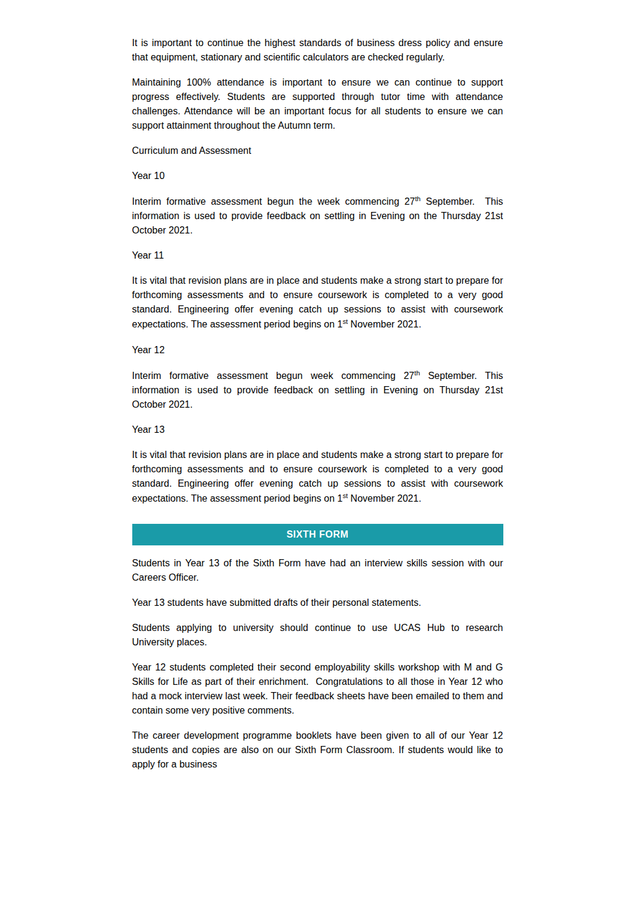It is important to continue the highest standards of business dress policy and ensure that equipment, stationary and scientific calculators are checked regularly.
Maintaining 100% attendance is important to ensure we can continue to support progress effectively. Students are supported through tutor time with attendance challenges. Attendance will be an important focus for all students to ensure we can support attainment throughout the Autumn term.
Curriculum and Assessment
Year 10
Interim formative assessment begun the week commencing 27th September. This information is used to provide feedback on settling in Evening on the Thursday 21st October 2021.
Year 11
It is vital that revision plans are in place and students make a strong start to prepare for forthcoming assessments and to ensure coursework is completed to a very good standard. Engineering offer evening catch up sessions to assist with coursework expectations. The assessment period begins on 1st November 2021.
Year 12
Interim formative assessment begun week commencing 27th September. This information is used to provide feedback on settling in Evening on Thursday 21st October 2021.
Year 13
It is vital that revision plans are in place and students make a strong start to prepare for forthcoming assessments and to ensure coursework is completed to a very good standard. Engineering offer evening catch up sessions to assist with coursework expectations. The assessment period begins on 1st November 2021.
Sixth Form
Students in Year 13 of the Sixth Form have had an interview skills session with our Careers Officer.
Year 13 students have submitted drafts of their personal statements.
Students applying to university should continue to use UCAS Hub to research University places.
Year 12 students completed their second employability skills workshop with M and G Skills for Life as part of their enrichment. Congratulations to all those in Year 12 who had a mock interview last week. Their feedback sheets have been emailed to them and contain some very positive comments.
The career development programme booklets have been given to all of our Year 12 students and copies are also on our Sixth Form Classroom. If students would like to apply for a business